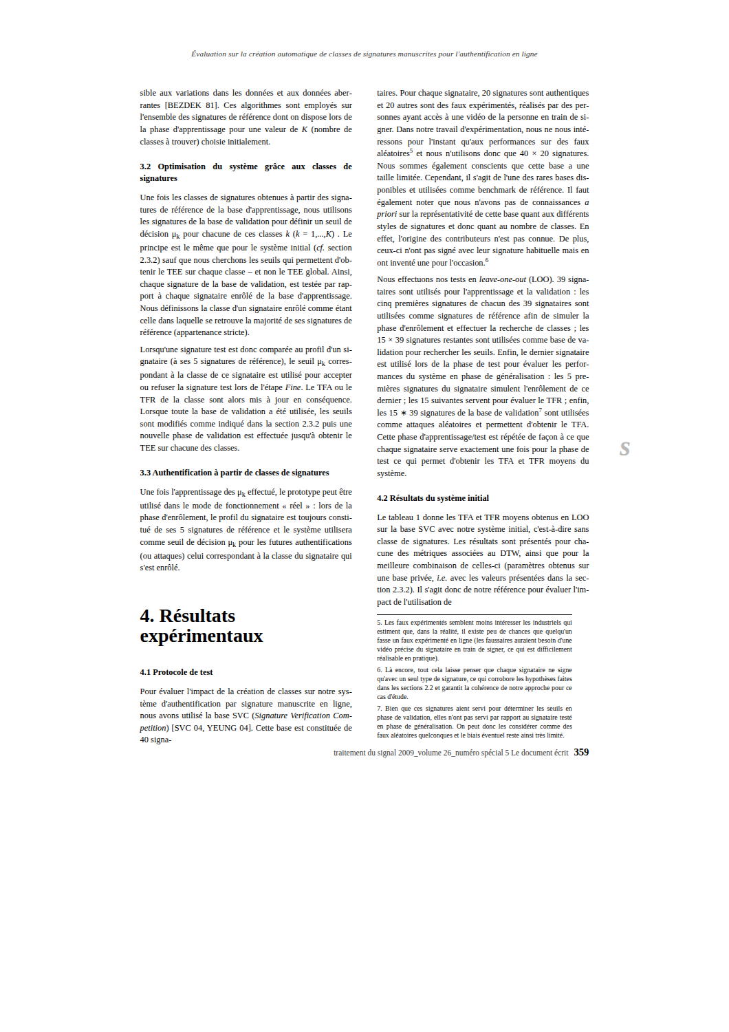Évaluation sur la création automatique de classes de signatures manuscrites pour l'authentification en ligne
sible aux variations dans les données et aux données aberrantes [BEZDEK 81]. Ces algorithmes sont employés sur l'ensemble des signatures de référence dont on dispose lors de la phase d'apprentissage pour une valeur de K (nombre de classes à trouver) choisie initialement.
3.2 Optimisation du système grâce aux classes de signatures
Une fois les classes de signatures obtenues à partir des signatures de référence de la base d'apprentissage, nous utilisons les signatures de la base de validation pour définir un seuil de décision μk pour chacune de ces classes k (k = 1,...,K) . Le principe est le même que pour le système initial (cf. section 2.3.2) sauf que nous cherchons les seuils qui permettent d'obtenir le TEE sur chaque classe – et non le TEE global. Ainsi, chaque signature de la base de validation, est testée par rapport à chaque signataire enrôlé de la base d'apprentissage. Nous définissons la classe d'un signataire enrôlé comme étant celle dans laquelle se retrouve la majorité de ses signatures de référence (appartenance stricte).
Lorsqu'une signature test est donc comparée au profil d'un signataire (à ses 5 signatures de référence), le seuil μk correspondant à la classe de ce signataire est utilisé pour accepter ou refuser la signature test lors de l'étape Fine. Le TFA ou le TFR de la classe sont alors mis à jour en conséquence. Lorsque toute la base de validation a été utilisée, les seuils sont modifiés comme indiqué dans la section 2.3.2 puis une nouvelle phase de validation est effectuée jusqu'à obtenir le TEE sur chacune des classes.
3.3 Authentification à partir de classes de signatures
Une fois l'apprentissage des μk effectué, le prototype peut être utilisé dans le mode de fonctionnement « réel » : lors de la phase d'enrôlement, le profil du signataire est toujours constitué de ses 5 signatures de référence et le système utilisera comme seuil de décision μk pour les futures authentifications (ou attaques) celui correspondant à la classe du signataire qui s'est enrôlé.
4. Résultats
expérimentaux
4.1 Protocole de test
Pour évaluer l'impact de la création de classes sur notre système d'authentification par signature manuscrite en ligne, nous avons utilisé la base SVC (Signature Verification Competition) [SVC 04, YEUNG 04]. Cette base est constituée de 40 signa-
taires. Pour chaque signataire, 20 signatures sont authentiques et 20 autres sont des faux expérimentés, réalisés par des personnes ayant accès à une vidéo de la personne en train de signer. Dans notre travail d'expérimentation, nous ne nous intéressons pour l'instant qu'aux performances sur des faux aléatoires5 et nous n'utilisons donc que 40 × 20 signatures. Nous sommes également conscients que cette base a une taille limitée. Cependant, il s'agit de l'une des rares bases disponibles et utilisées comme benchmark de référence. Il faut également noter que nous n'avons pas de connaissances a priori sur la représentativité de cette base quant aux différents styles de signatures et donc quant au nombre de classes. En effet, l'origine des contributeurs n'est pas connue. De plus, ceux-ci n'ont pas signé avec leur signature habituelle mais en ont inventé une pour l'occasion.6
Nous effectuons nos tests en leave-one-out (LOO). 39 signataires sont utilisés pour l'apprentissage et la validation : les cinq premières signatures de chacun des 39 signataires sont utilisées comme signatures de référence afin de simuler la phase d'enrôlement et effectuer la recherche de classes ; les 15 × 39 signatures restantes sont utilisées comme base de validation pour rechercher les seuils. Enfin, le dernier signataire est utilisé lors de la phase de test pour évaluer les performances du système en phase de généralisation : les 5 premières signatures du signataire simulent l'enrôlement de ce dernier ; les 15 suivantes servent pour évaluer le TFR ; enfin, les 15 ∗ 39 signatures de la base de validation7 sont utilisées comme attaques aléatoires et permettent d'obtenir le TFA. Cette phase d'apprentissage/test est répétée de façon à ce que chaque signataire serve exactement une fois pour la phase de test ce qui permet d'obtenir les TFA et TFR moyens du système.
4.2 Résultats du système initial
Le tableau 1 donne les TFA et TFR moyens obtenus en LOO sur la base SVC avec notre système initial, c'est-à-dire sans classe de signatures. Les résultats sont présentés pour chacune des métriques associées au DTW, ainsi que pour la meilleure combinaison de celles-ci (paramètres obtenus sur une base privée, i.e. avec les valeurs présentées dans la section 2.3.2). Il s'agit donc de notre référence pour évaluer l'impact de l'utilisation de
5. Les faux expérimentés semblent moins intéresser les industriels qui estiment que, dans la réalité, il existe peu de chances que quelqu'un fasse un faux expérimenté en ligne (les faussaires auraient besoin d'une vidéo précise du signataire en train de signer, ce qui est difficilement réalisable en pratique).
6. Là encore, tout cela laisse penser que chaque signataire ne signe qu'avec un seul type de signature, ce qui corrobore les hypothèses faites dans les sections 2.2 et garantit la cohérence de notre approche pour ce cas d'étude.
7. Bien que ces signatures aient servi pour déterminer les seuils en phase de validation, elles n'ont pas servi par rapport au signataire testé en phase de généralisation. On peut donc les considérer comme des faux aléatoires quelconques et le biais éventuel reste ainsi très limité.
s
traitement du signal 2009_volume 26_numéro spécial 5 Le document écrit 359